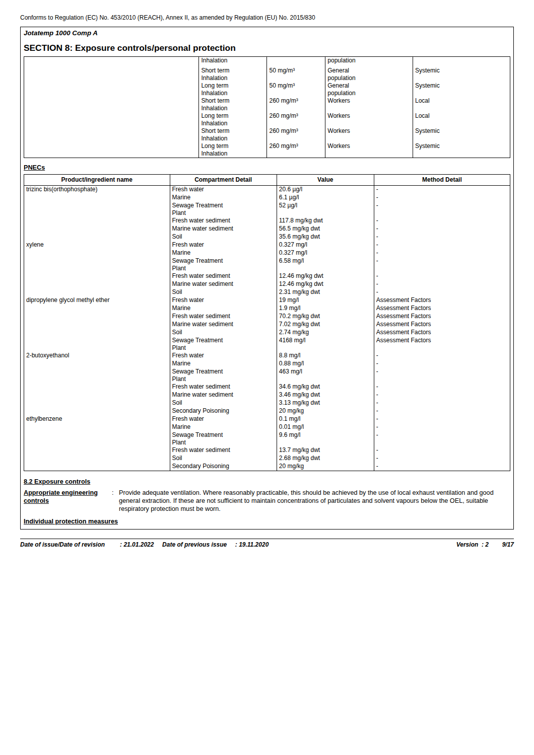Conforms to Regulation (EC) No. 453/2010 (REACH), Annex II, as amended by Regulation (EU) No. 2015/830
Jotatemp 1000 Comp A
SECTION 8: Exposure controls/personal protection
| | Inhalation | | population | |
| | Short term Inhalation | 50 mg/m³ | General population | Systemic |
| | Long term Inhalation | 50 mg/m³ | General population | Systemic |
| | Short term Inhalation | 260 mg/m³ | Workers | Local |
| | Long term Inhalation | 260 mg/m³ | Workers | Local |
| | Short term Inhalation | 260 mg/m³ | Workers | Systemic |
| | Long term Inhalation | 260 mg/m³ | Workers | Systemic |
PNECs
| Product/ingredient name | Compartment Detail | Value | Method Detail |
| --- | --- | --- | --- |
| trizinc bis(orthophosphate) | Fresh water | 20.6 µg/l | - |
| | Marine | 6.1 µg/l | - |
| | Sewage Treatment Plant | 52 µg/l | - |
| | Fresh water sediment | 117.8 mg/kg dwt | - |
| | Marine water sediment | 56.5 mg/kg dwt | - |
| | Soil | 35.6 mg/kg dwt | - |
| xylene | Fresh water | 0.327 mg/l | - |
| | Marine | 0.327 mg/l | - |
| | Sewage Treatment Plant | 6.58 mg/l | - |
| | Fresh water sediment | 12.46 mg/kg dwt | - |
| | Marine water sediment | 12.46 mg/kg dwt | - |
| | Soil | 2.31 mg/kg dwt | - |
| dipropylene glycol methyl ether | Fresh water | 19 mg/l | Assessment Factors |
| | Marine | 1.9 mg/l | Assessment Factors |
| | Fresh water sediment | 70.2 mg/kg dwt | Assessment Factors |
| | Marine water sediment | 7.02 mg/kg dwt | Assessment Factors |
| | Soil | 2.74 mg/kg | Assessment Factors |
| | Sewage Treatment Plant | 4168 mg/l | Assessment Factors |
| 2-butoxyethanol | Fresh water | 8.8 mg/l | - |
| | Marine | 0.88 mg/l | - |
| | Sewage Treatment Plant | 463 mg/l | - |
| | Fresh water sediment | 34.6 mg/kg dwt | - |
| | Marine water sediment | 3.46 mg/kg dwt | - |
| | Soil | 3.13 mg/kg dwt | - |
| | Secondary Poisoning | 20 mg/kg | - |
| ethylbenzene | Fresh water | 0.1 mg/l | - |
| | Marine | 0.01 mg/l | - |
| | Sewage Treatment Plant | 9.6 mg/l | - |
| | Fresh water sediment | 13.7 mg/kg dwt | - |
| | Soil | 2.68 mg/kg dwt | - |
| | Secondary Poisoning | 20 mg/kg | - |
8.2 Exposure controls
Appropriate engineering controls
:
Provide adequate ventilation. Where reasonably practicable, this should be achieved by the use of local exhaust ventilation and good general extraction. If these are not sufficient to maintain concentrations of particulates and solvent vapours below the OEL, suitable respiratory protection must be worn.
Individual protection measures
Date of issue/Date of revision : 21.01.2022 Date of previous issue : 19.11.2020 Version : 2 9/17